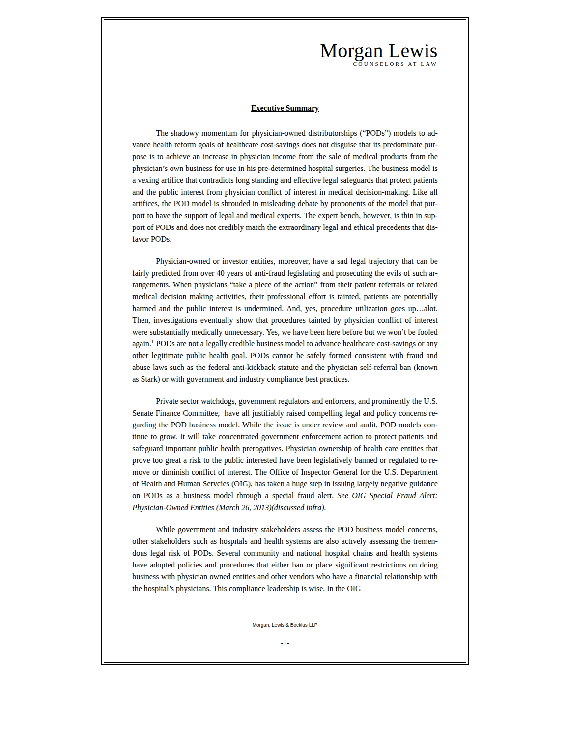Morgan Lewis
COUNSELORS AT LAW
Executive Summary
The shadowy momentum for physician-owned distributorships (“PODs”) models to advance health reform goals of healthcare cost-savings does not disguise that its predominate purpose is to achieve an increase in physician income from the sale of medical products from the physician’s own business for use in his pre-determined hospital surgeries. The business model is a vexing artifice that contradicts long standing and effective legal safeguards that protect patients and the public interest from physician conflict of interest in medical decision-making. Like all artifices, the POD model is shrouded in misleading debate by proponents of the model that purport to have the support of legal and medical experts. The expert bench, however, is thin in support of PODs and does not credibly match the extraordinary legal and ethical precedents that disfavor PODs.
Physician-owned or investor entities, moreover, have a sad legal trajectory that can be fairly predicted from over 40 years of anti-fraud legislating and prosecuting the evils of such arrangements. When physicians “take a piece of the action” from their patient referrals or related medical decision making activities, their professional effort is tainted, patients are potentially harmed and the public interest is undermined. And, yes, procedure utilization goes up…alot. Then, investigations eventually show that procedures tainted by physician conflict of interest were substantially medically unnecessary. Yes, we have been here before but we won’t be fooled again.1 PODs are not a legally credible business model to advance healthcare cost-savings or any other legitimate public health goal. PODs cannot be safely formed consistent with fraud and abuse laws such as the federal anti-kickback statute and the physician self-referral ban (known as Stark) or with government and industry compliance best practices.
Private sector watchdogs, government regulators and enforcers, and prominently the U.S. Senate Finance Committee, have all justifiably raised compelling legal and policy concerns regarding the POD business model. While the issue is under review and audit, POD models continue to grow. It will take concentrated government enforcement action to protect patients and safeguard important public health prerogatives. Physician ownership of health care entities that prove too great a risk to the public interested have been legislatively banned or regulated to remove or diminish conflict of interest. The Office of Inspector General for the U.S. Department of Health and Human Servcies (OIG), has taken a huge step in issuing largely negative guidance on PODs as a business model through a special fraud alert. See OIG Special Fraud Alert: Physician-Owned Entities (March 26, 2013)(discussed infra).
While government and industry stakeholders assess the POD business model concerns, other stakeholders such as hospitals and health systems are also actively assessing the tremendous legal risk of PODs. Several community and national hospital chains and health systems have adopted policies and procedures that either ban or place significant restrictions on doing business with physician owned entities and other vendors who have a financial relationship with the hospital’s physicians. This compliance leadership is wise. In the OIG
Morgan, Lewis & Bockius LLP
-1-